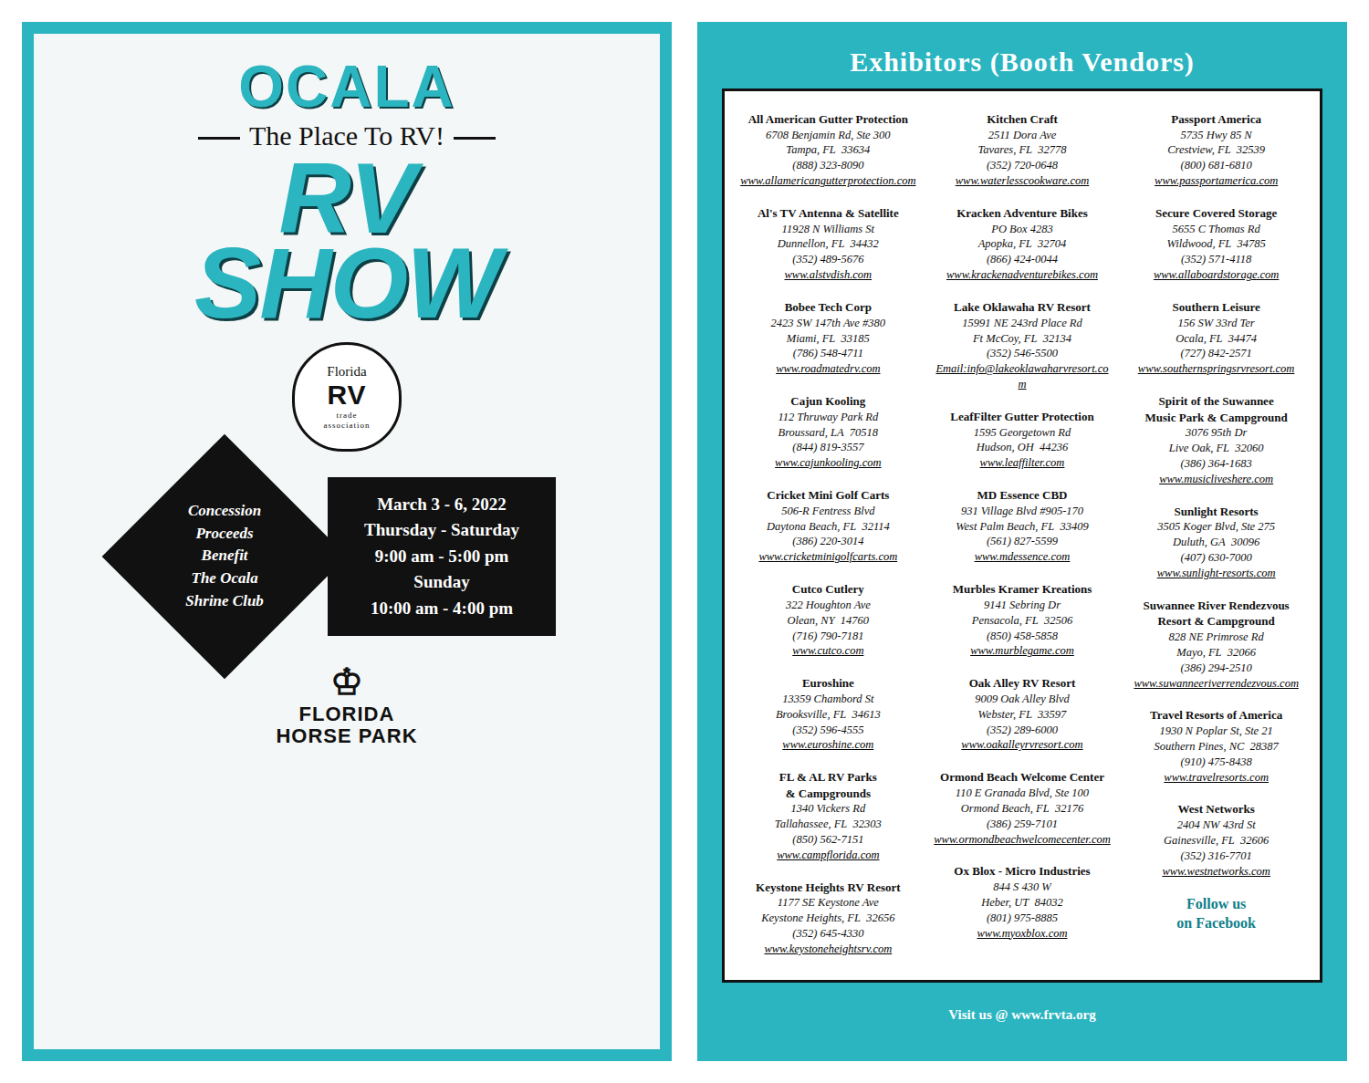OCALA
The Place To RV!
RV SHOW
Florida RV trade
association
Concession
Proceeds
Benefit
The Ocala
Shrine Club
March 3 - 6, 2022
Thursday - Saturday
9:00 am - 5:00 pm
Sunday
10:00 am - 4:00 pm
♔ FLORIDA
HORSE PARK
Exhibitors (Booth Vendors)
All American Gutter Protection 6708 Benjamin Rd, Ste 300
Tampa, FL 33634
(888) 323-8090
www.allamericangutterprotection.com
Al's TV Antenna & Satellite 11928 N Williams St
Dunnellon, FL 34432
(352) 489-5676
www.alstvdish.com
Bobee Tech Corp 2423 SW 147th Ave #380
Miami, FL 33185
(786) 548-4711
www.roadmatedrv.com
Cajun Kooling 112 Thruway Park Rd
Broussard, LA 70518
(844) 819-3557
www.cajunkooling.com
Cricket Mini Golf Carts 506-R Fentress Blvd
Daytona Beach, FL 32114
(386) 220-3014
www.cricketminigolfcarts.com
Cutco Cutlery 322 Houghton Ave
Olean, NY 14760
(716) 790-7181
www.cutco.com
Euroshine 13359 Chambord St
Brooksville, FL 34613
(352) 596-4555
www.euroshine.com
FL & AL RV Parks
& Campgrounds 1340 Vickers Rd
Tallahassee, FL 32303
(850) 562-7151
www.campflorida.com
Keystone Heights RV Resort 1177 SE Keystone Ave
Keystone Heights, FL 32656
(352) 645-4330
www.keystoneheightsrv.com
Kitchen Craft 2511 Dora Ave
Tavares, FL 32778
(352) 720-0648
www.waterlesscookware.com
Kracken Adventure Bikes PO Box 4283
Apopka, FL 32704
(866) 424-0044
www.krackenadventurebikes.com
Lake Oklawaha RV Resort 15991 NE 243rd Place Rd
Ft McCoy, FL 32134
(352) 546-5500
Email:info@lakeoklawaharvresort.com
LeafFilter Gutter Protection 1595 Georgetown Rd
Hudson, OH 44236
www.leaffilter.com
MD Essence CBD 931 Village Blvd #905-170
West Palm Beach, FL 33409
(561) 827-5599
www.mdessence.com
Murbles Kramer Kreations 9141 Sebring Dr
Pensacola, FL 32506
(850) 458-5858
www.murblegame.com
Oak Alley RV Resort 9009 Oak Alley Blvd
Webster, FL 33597
(352) 289-6000
www.oakalleyrvresort.com
Ormond Beach Welcome Center 110 E Granada Blvd, Ste 100
Ormond Beach, FL 32176
(386) 259-7101
www.ormondbeachwelcomecenter.com
Ox Blox - Micro Industries 844 S 430 W
Heber, UT 84032
(801) 975-8885
www.myoxblox.com
Passport America 5735 Hwy 85 N
Crestview, FL 32539
(800) 681-6810
www.passportamerica.com
Secure Covered Storage 5655 C Thomas Rd
Wildwood, FL 34785
(352) 571-4118
www.allaboardstorage.com
Southern Leisure 156 SW 33rd Ter
Ocala, FL 34474
(727) 842-2571
www.southernspringsrvresort.com
Spirit of the Suwannee
Music Park & Campground 3076 95th Dr
Live Oak, FL 32060
(386) 364-1683
www.musicliveshere.com
Sunlight Resorts 3505 Koger Blvd, Ste 275
Duluth, GA 30096
(407) 630-7000
www.sunlight-resorts.com
Suwannee River Rendezvous
Resort & Campground 828 NE Primrose Rd
Mayo, FL 32066
(386) 294-2510
www.suwanneeriverrendezvous.com
Travel Resorts of America 1930 N Poplar St, Ste 21
Southern Pines, NC 28387
(910) 475-8438
www.travelresorts.com
West Networks 2404 NW 43rd St
Gainesville, FL 32606
(352) 316-7701
www.westnetworks.com
Follow us
on Facebook
Visit us @ www.frvta.org